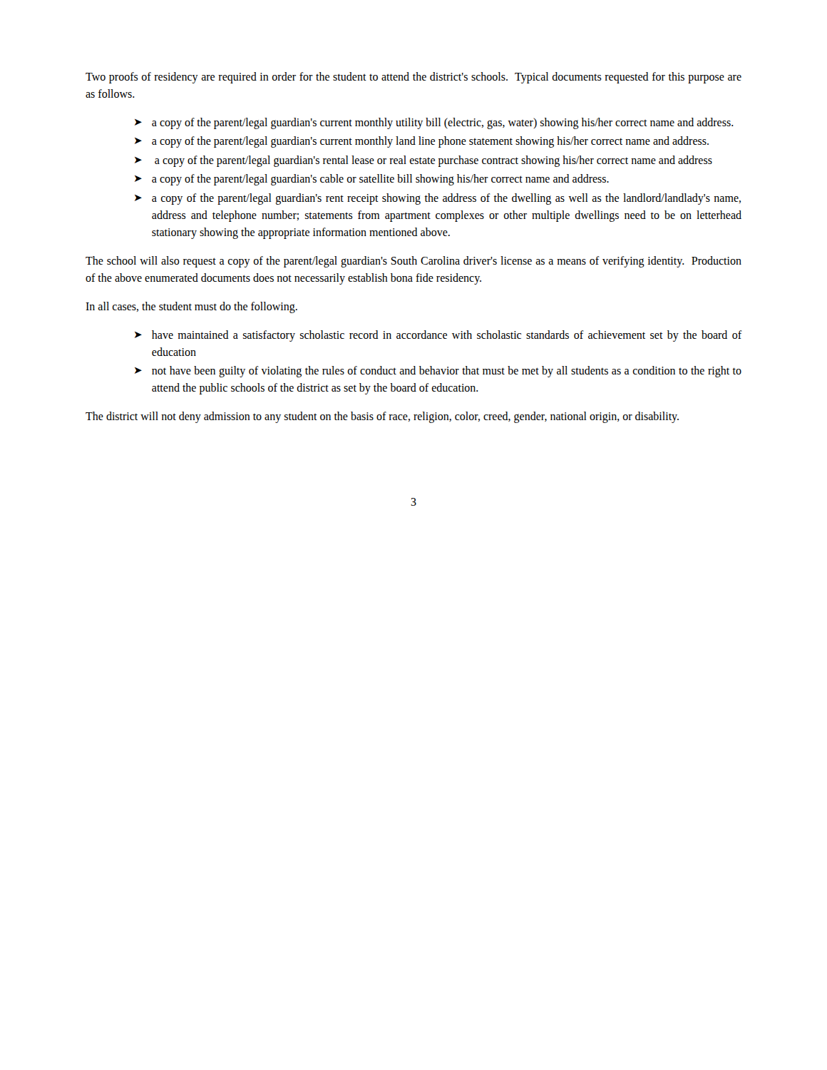Two proofs of residency are required in order for the student to attend the district's schools. Typical documents requested for this purpose are as follows.
a copy of the parent/legal guardian's current monthly utility bill (electric, gas, water) showing his/her correct name and address.
a copy of the parent/legal guardian's current monthly land line phone statement showing his/her correct name and address.
a copy of the parent/legal guardian's rental lease or real estate purchase contract showing his/her correct name and address
a copy of the parent/legal guardian's cable or satellite bill showing his/her correct name and address.
a copy of the parent/legal guardian's rent receipt showing the address of the dwelling as well as the landlord/landlady's name, address and telephone number; statements from apartment complexes or other multiple dwellings need to be on letterhead stationary showing the appropriate information mentioned above.
The school will also request a copy of the parent/legal guardian's South Carolina driver's license as a means of verifying identity. Production of the above enumerated documents does not necessarily establish bona fide residency.
In all cases, the student must do the following.
have maintained a satisfactory scholastic record in accordance with scholastic standards of achievement set by the board of education
not have been guilty of violating the rules of conduct and behavior that must be met by all students as a condition to the right to attend the public schools of the district as set by the board of education.
The district will not deny admission to any student on the basis of race, religion, color, creed, gender, national origin, or disability.
3